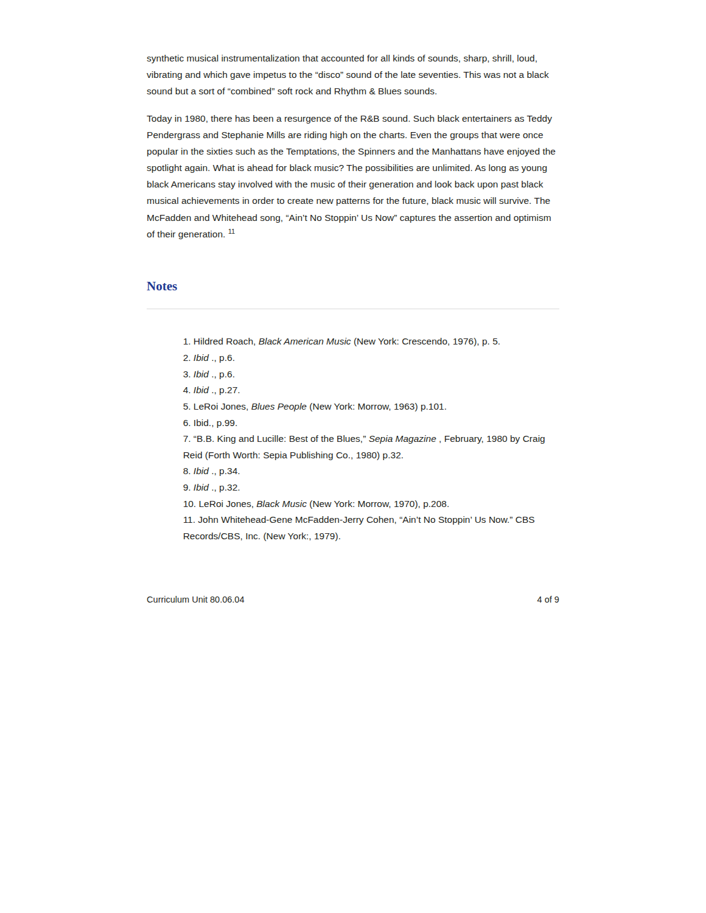synthetic musical instrumentalization that accounted for all kinds of sounds, sharp, shrill, loud, vibrating and which gave impetus to the “disco” sound of the late seventies. This was not a black sound but a sort of “combined” soft rock and Rhythm & Blues sounds.
Today in 1980, there has been a resurgence of the R&B sound. Such black entertainers as Teddy Pendergrass and Stephanie Mills are riding high on the charts. Even the groups that were once popular in the sixties such as the Temptations, the Spinners and the Manhattans have enjoyed the spotlight again. What is ahead for black music? The possibilities are unlimited. As long as young black Americans stay involved with the music of their generation and look back upon past black musical achievements in order to create new patterns for the future, black music will survive. The McFadden and Whitehead song, “Ain’t No Stoppin’ Us Now” captures the assertion and optimism of their generation. 11
Notes
1. Hildred Roach, Black American Music (New York: Crescendo, 1976), p. 5.
2. Ibid ., p.6.
3. Ibid ., p.6.
4. Ibid ., p.27.
5. LeRoi Jones, Blues People (New York: Morrow, 1963) p.101.
6. Ibid., p.99.
7. “B.B. King and Lucille: Best of the Blues,” Sepia Magazine , February, 1980 by Craig Reid (Forth Worth: Sepia Publishing Co., 1980) p.32.
8. Ibid ., p.34.
9. Ibid ., p.32.
10. LeRoi Jones, Black Music (New York: Morrow, 1970), p.208.
11. John Whitehead-Gene McFadden-Jerry Cohen, “Ain’t No Stoppin’ Us Now.” CBS Records/CBS, Inc. (New York:, 1979).
Curriculum Unit 80.06.04 4 of 9